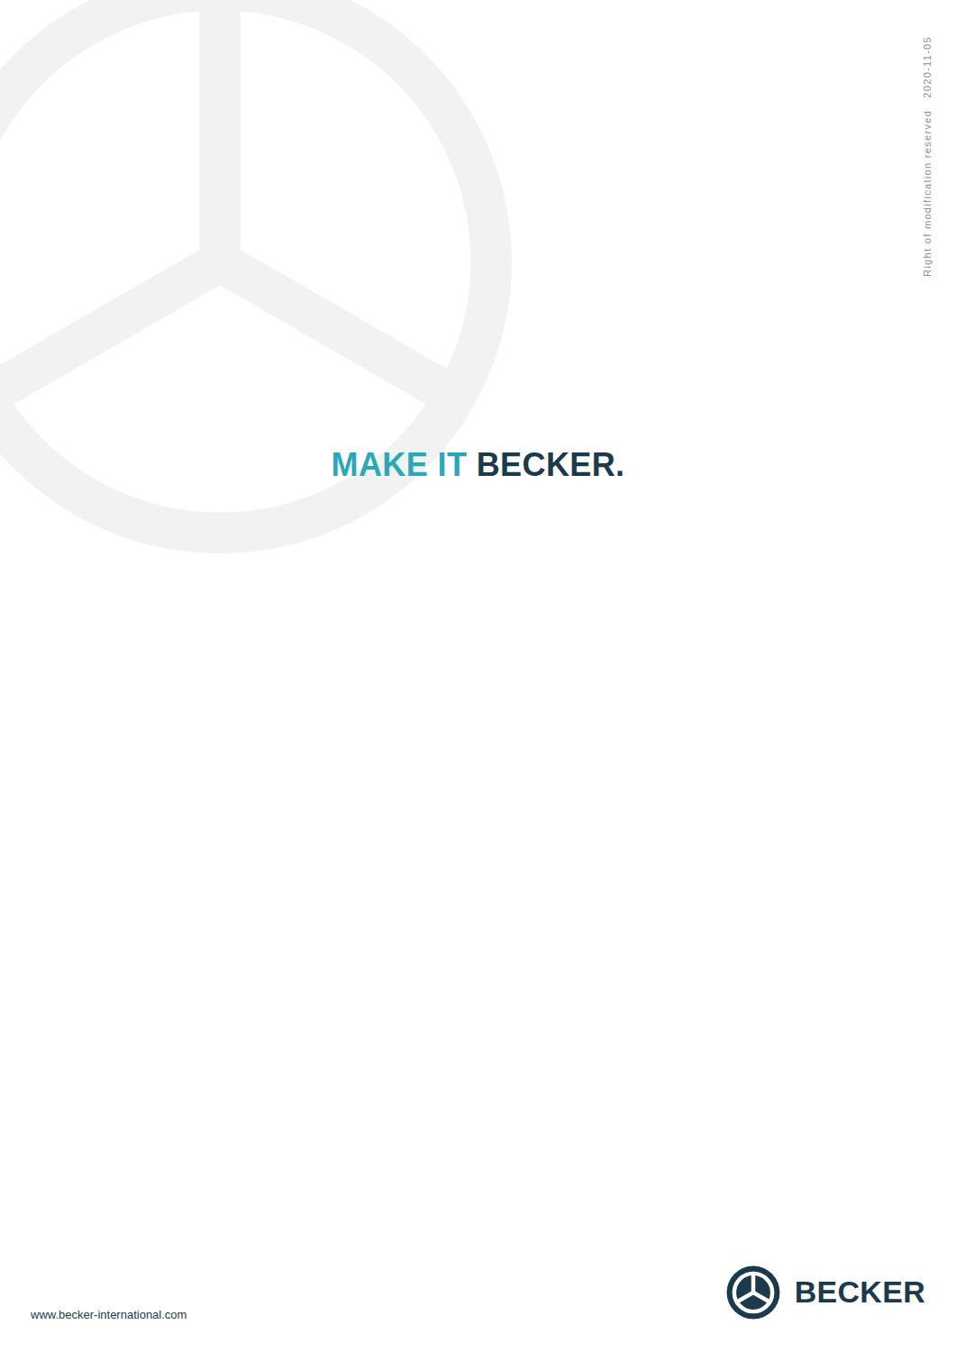Right of modification reserved 2020-11-05
MAKE IT BECKER.
www.becker-international.com
BECKER